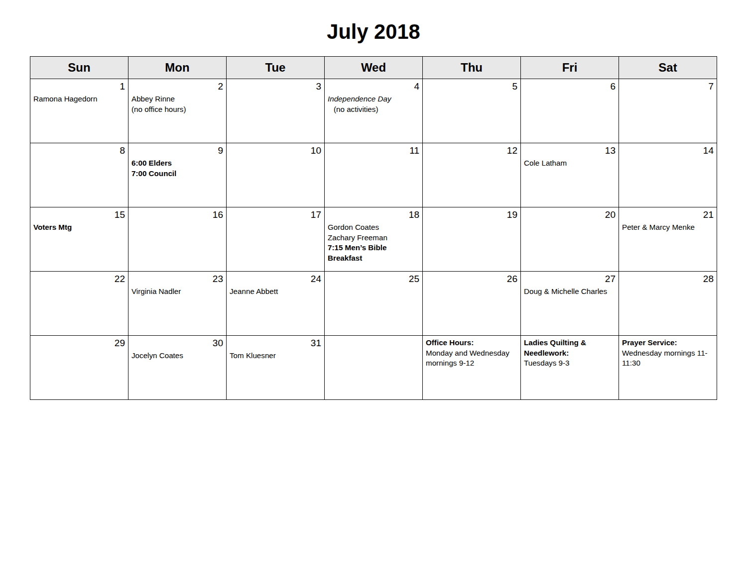July 2018
| Sun | Mon | Tue | Wed | Thu | Fri | Sat |
| --- | --- | --- | --- | --- | --- | --- |
| 1 Ramona Hagedorn | 2 Abbey Rinne (no office hours) | 3 | 4 Independence Day (no activities) | 5 | 6 | 7 |
| 8 | 9 6:00 Elders 7:00 Council | 10 | 11 | 12 | 13 Cole Latham | 14 |
| 15 Voters Mtg | 16 | 17 | 18 Gordon Coates Zachary Freeman 7:15 Men’s Bible Breakfast | 19 | 20 | 21 Peter & Marcy Menke |
| 22 | 23 Virginia Nadler | 24 Jeanne Abbett | 25 | 26 | 27 Doug & Michelle Charles | 28 |
| 29 | 30 Jocelyn Coates | 31 Tom Kluesner | | Office Hours: Monday and Wednesday mornings 9-12 | Ladies Quilting & Needlework: Tuesdays 9-3 | Prayer Service: Wednesday mornings 11-11:30 |